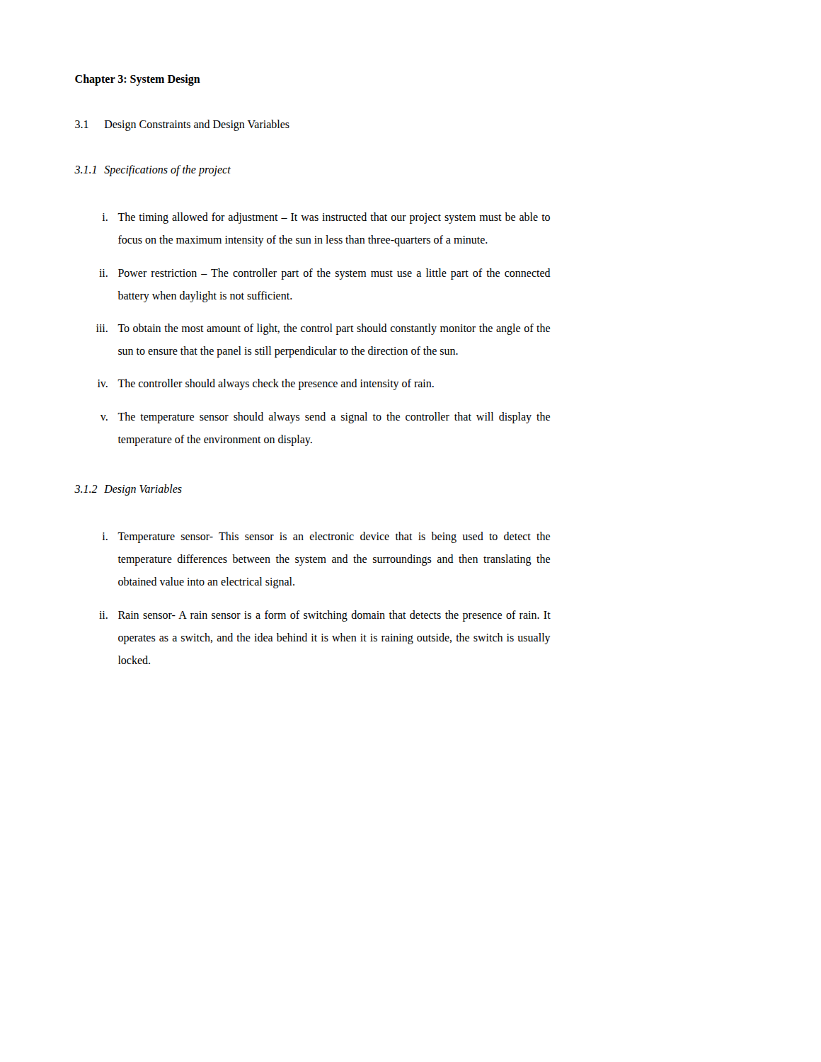Chapter 3: System Design
3.1 Design Constraints and Design Variables
3.1.1 Specifications of the project
The timing allowed for adjustment – It was instructed that our project system must be able to focus on the maximum intensity of the sun in less than three-quarters of a minute.
Power restriction – The controller part of the system must use a little part of the connected battery when daylight is not sufficient.
To obtain the most amount of light, the control part should constantly monitor the angle of the sun to ensure that the panel is still perpendicular to the direction of the sun.
The controller should always check the presence and intensity of rain.
The temperature sensor should always send a signal to the controller that will display the temperature of the environment on display.
3.1.2 Design Variables
Temperature sensor- This sensor is an electronic device that is being used to detect the temperature differences between the system and the surroundings and then translating the obtained value into an electrical signal.
Rain sensor- A rain sensor is a form of switching domain that detects the presence of rain. It operates as a switch, and the idea behind it is when it is raining outside, the switch is usually locked.